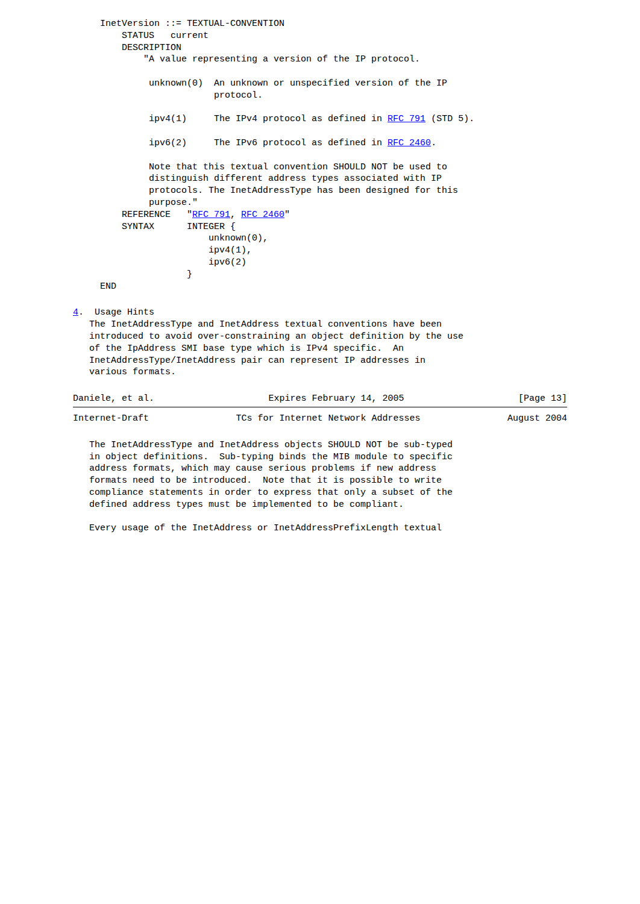InetVersion ::= TEXTUAL-CONVENTION
         STATUS   current
         DESCRIPTION
             "A value representing a version of the IP protocol.

              unknown(0)  An unknown or unspecified version of the IP
                          protocol.

              ipv4(1)     The IPv4 protocol as defined in RFC 791 (STD 5).

              ipv6(2)     The IPv6 protocol as defined in RFC 2460.

              Note that this textual convention SHOULD NOT be used to
              distinguish different address types associated with IP
              protocols. The InetAddressType has been designed for this
              purpose."
         REFERENCE   "RFC 791, RFC 2460"
         SYNTAX      INTEGER {
                         unknown(0),
                         ipv4(1),
                         ipv6(2)
                     }
     END
4.  Usage Hints
   The InetAddressType and InetAddress textual conventions have been
   introduced to avoid over-constraining an object definition by the use
   of the IpAddress SMI base type which is IPv4 specific.  An
   InetAddressType/InetAddress pair can represent IP addresses in
   various formats.
Daniele, et al. Expires February 14, 2005 [Page 13]
Internet-Draft TCs for Internet Network Addresses August 2004
   The InetAddressType and InetAddress objects SHOULD NOT be sub-typed
   in object definitions.  Sub-typing binds the MIB module to specific
   address formats, which may cause serious problems if new address
   formats need to be introduced.  Note that it is possible to write
   compliance statements in order to express that only a subset of the
   defined address types must be implemented to be compliant.

   Every usage of the InetAddress or InetAddressPrefixLength textual